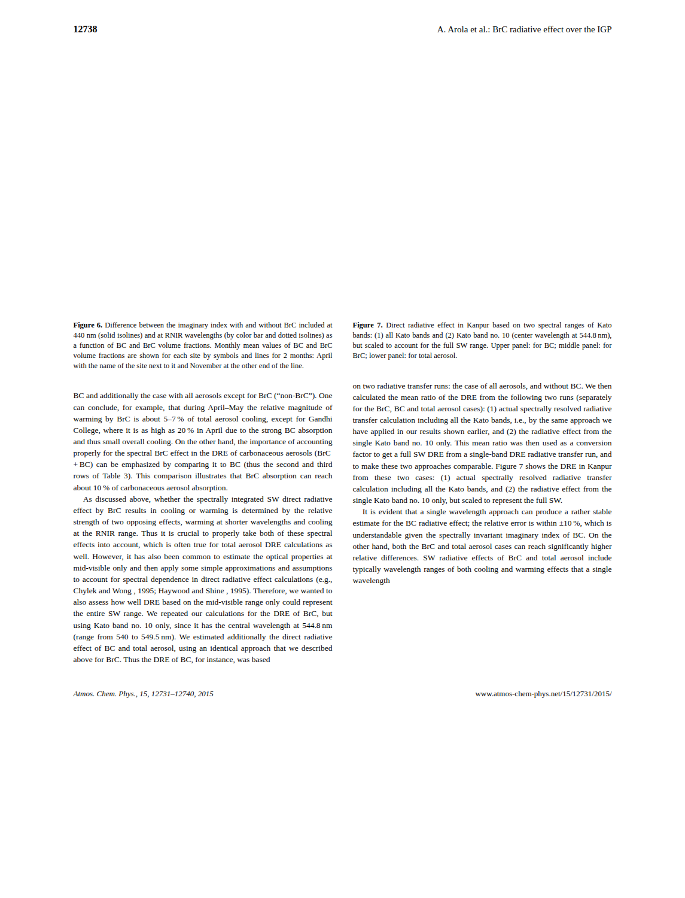12738
A. Arola et al.: BrC radiative effect over the IGP
Figure 6. Difference between the imaginary index with and without BrC included at 440 nm (solid isolines) and at RNIR wavelengths (by color bar and dotted isolines) as a function of BC and BrC volume fractions. Monthly mean values of BC and BrC volume fractions are shown for each site by symbols and lines for 2 months: April with the name of the site next to it and November at the other end of the line.
BC and additionally the case with all aerosols except for BrC (“non-BrC”). One can conclude, for example, that during April–May the relative magnitude of warming by BrC is about 5–7 % of total aerosol cooling, except for Gandhi College, where it is as high as 20 % in April due to the strong BC absorption and thus small overall cooling. On the other hand, the importance of accounting properly for the spectral BrC effect in the DRE of carbonaceous aerosols (BrC + BC) can be emphasized by comparing it to BC (thus the second and third rows of Table 3). This comparison illustrates that BrC absorption can reach about 10 % of carbonaceous aerosol absorption.
As discussed above, whether the spectrally integrated SW direct radiative effect by BrC results in cooling or warming is determined by the relative strength of two opposing effects, warming at shorter wavelengths and cooling at the RNIR range. Thus it is crucial to properly take both of these spectral effects into account, which is often true for total aerosol DRE calculations as well. However, it has also been common to estimate the optical properties at mid-visible only and then apply some simple approximations and assumptions to account for spectral dependence in direct radiative effect calculations (e.g., Chylek and Wong , 1995; Haywood and Shine , 1995). Therefore, we wanted to also assess how well DRE based on the mid-visible range only could represent the entire SW range. We repeated our calculations for the DRE of BrC, but using Kato band no. 10 only, since it has the central wavelength at 544.8 nm (range from 540 to 549.5 nm). We estimated additionally the direct radiative effect of BC and total aerosol, using an identical approach that we described above for BrC. Thus the DRE of BC, for instance, was based
Figure 7. Direct radiative effect in Kanpur based on two spectral ranges of Kato bands: (1) all Kato bands and (2) Kato band no. 10 (center wavelength at 544.8 nm), but scaled to account for the full SW range. Upper panel: for BC; middle panel: for BrC; lower panel: for total aerosol.
on two radiative transfer runs: the case of all aerosols, and without BC. We then calculated the mean ratio of the DRE from the following two runs (separately for the BrC, BC and total aerosol cases): (1) actual spectrally resolved radiative transfer calculation including all the Kato bands, i.e., by the same approach we have applied in our results shown earlier, and (2) the radiative effect from the single Kato band no. 10 only. This mean ratio was then used as a conversion factor to get a full SW DRE from a single-band DRE radiative transfer run, and to make these two approaches comparable. Figure 7 shows the DRE in Kanpur from these two cases: (1) actual spectrally resolved radiative transfer calculation including all the Kato bands, and (2) the radiative effect from the single Kato band no. 10 only, but scaled to represent the full SW.
It is evident that a single wavelength approach can produce a rather stable estimate for the BC radiative effect; the relative error is within ±10 %, which is understandable given the spectrally invariant imaginary index of BC. On the other hand, both the BrC and total aerosol cases can reach significantly higher relative differences. SW radiative effects of BrC and total aerosol include typically wavelength ranges of both cooling and warming effects that a single wavelength
Atmos. Chem. Phys., 15, 12731–12740, 2015
www.atmos-chem-phys.net/15/12731/2015/